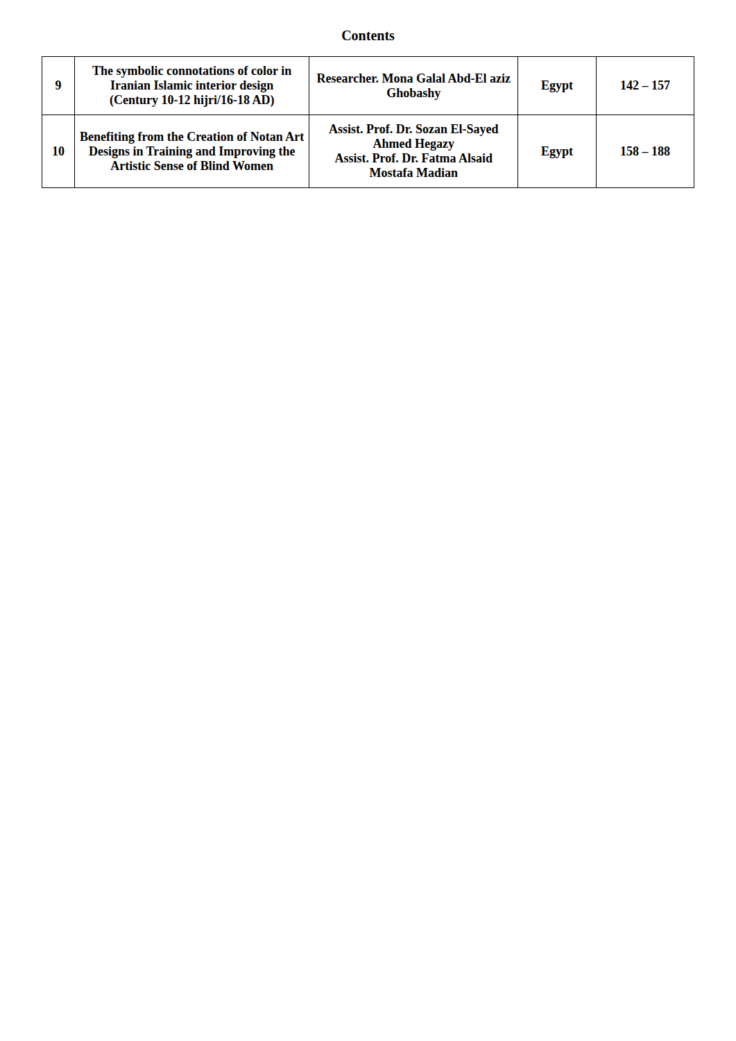Contents
| 9 | The symbolic connotations of color in Iranian Islamic interior design (Century 10-12 hijri/16-18 AD) | Researcher. Mona Galal Abd-El aziz Ghobashy | Egypt | 142 – 157 |
| 10 | Benefiting from the Creation of Notan Art Designs in Training and Improving the Artistic Sense of Blind Women | Assist. Prof. Dr. Sozan El-Sayed Ahmed Hegazy Assist. Prof. Dr. Fatma Alsaid Mostafa Madian | Egypt | 158 – 188 |